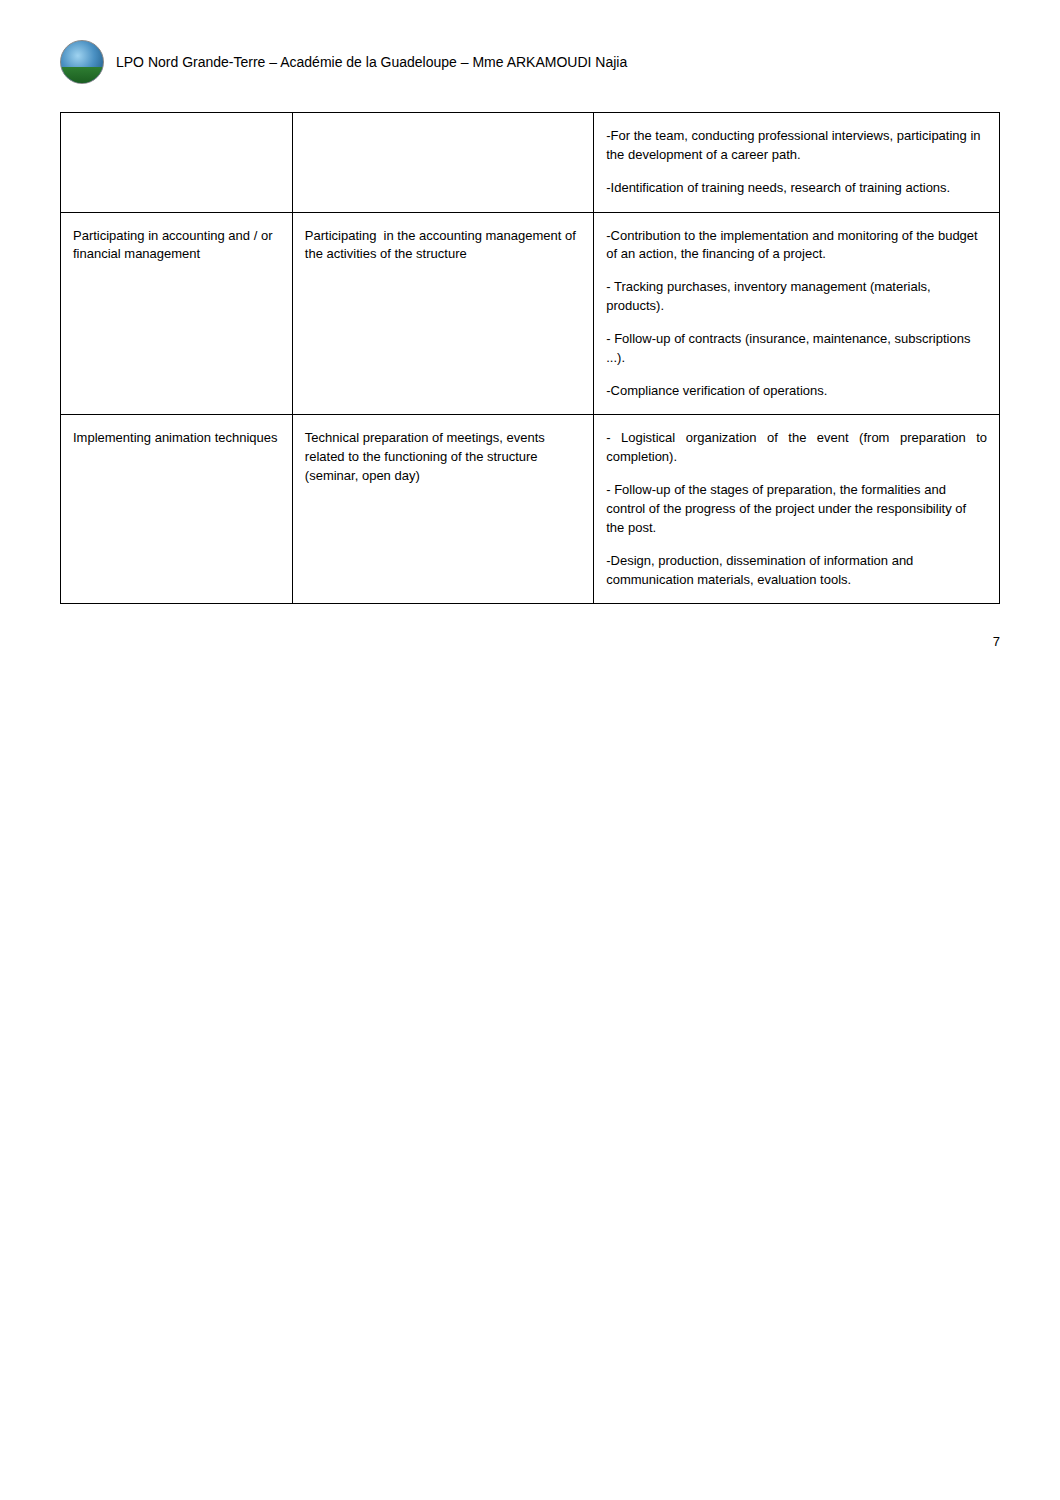LPO Nord Grande-Terre – Académie de la Guadeloupe – Mme ARKAMOUDI Najia
| | | -For the team, conducting professional interviews, participating in the development of a career path. -Identification of training needs, research of training actions. |
| Participating in accounting and / or financial management | Participating in the accounting management of the activities of the structure | -Contribution to the implementation and monitoring of the budget of an action, the financing of a project. - Tracking purchases, inventory management (materials, products). - Follow-up of contracts (insurance, maintenance, subscriptions ...). -Compliance verification of operations. |
| Implementing animation techniques | Technical preparation of meetings, events related to the functioning of the structure (seminar, open day) | - Logistical organization of the event (from preparation to completion). - Follow-up of the stages of preparation, the formalities and control of the progress of the project under the responsibility of the post. -Design, production, dissemination of information and communication materials, evaluation tools. |
7